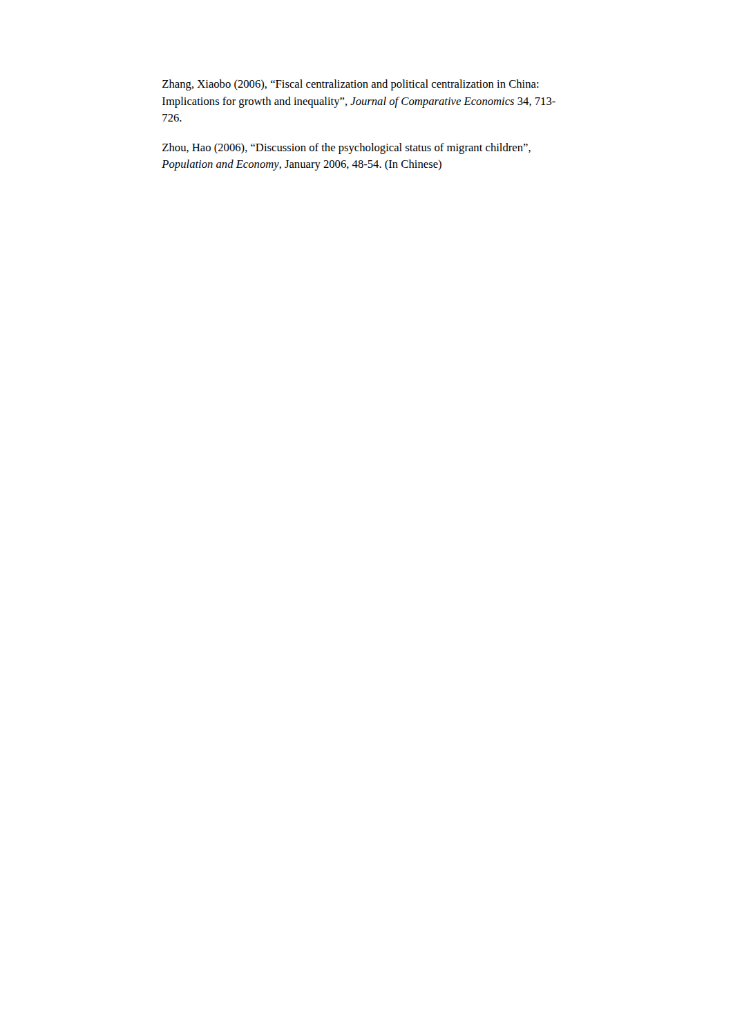Zhang, Xiaobo (2006), “Fiscal centralization and political centralization in China: Implications for growth and inequality”, Journal of Comparative Economics 34, 713-726.
Zhou, Hao (2006), “Discussion of the psychological status of migrant children”, Population and Economy, January 2006, 48-54. (In Chinese)